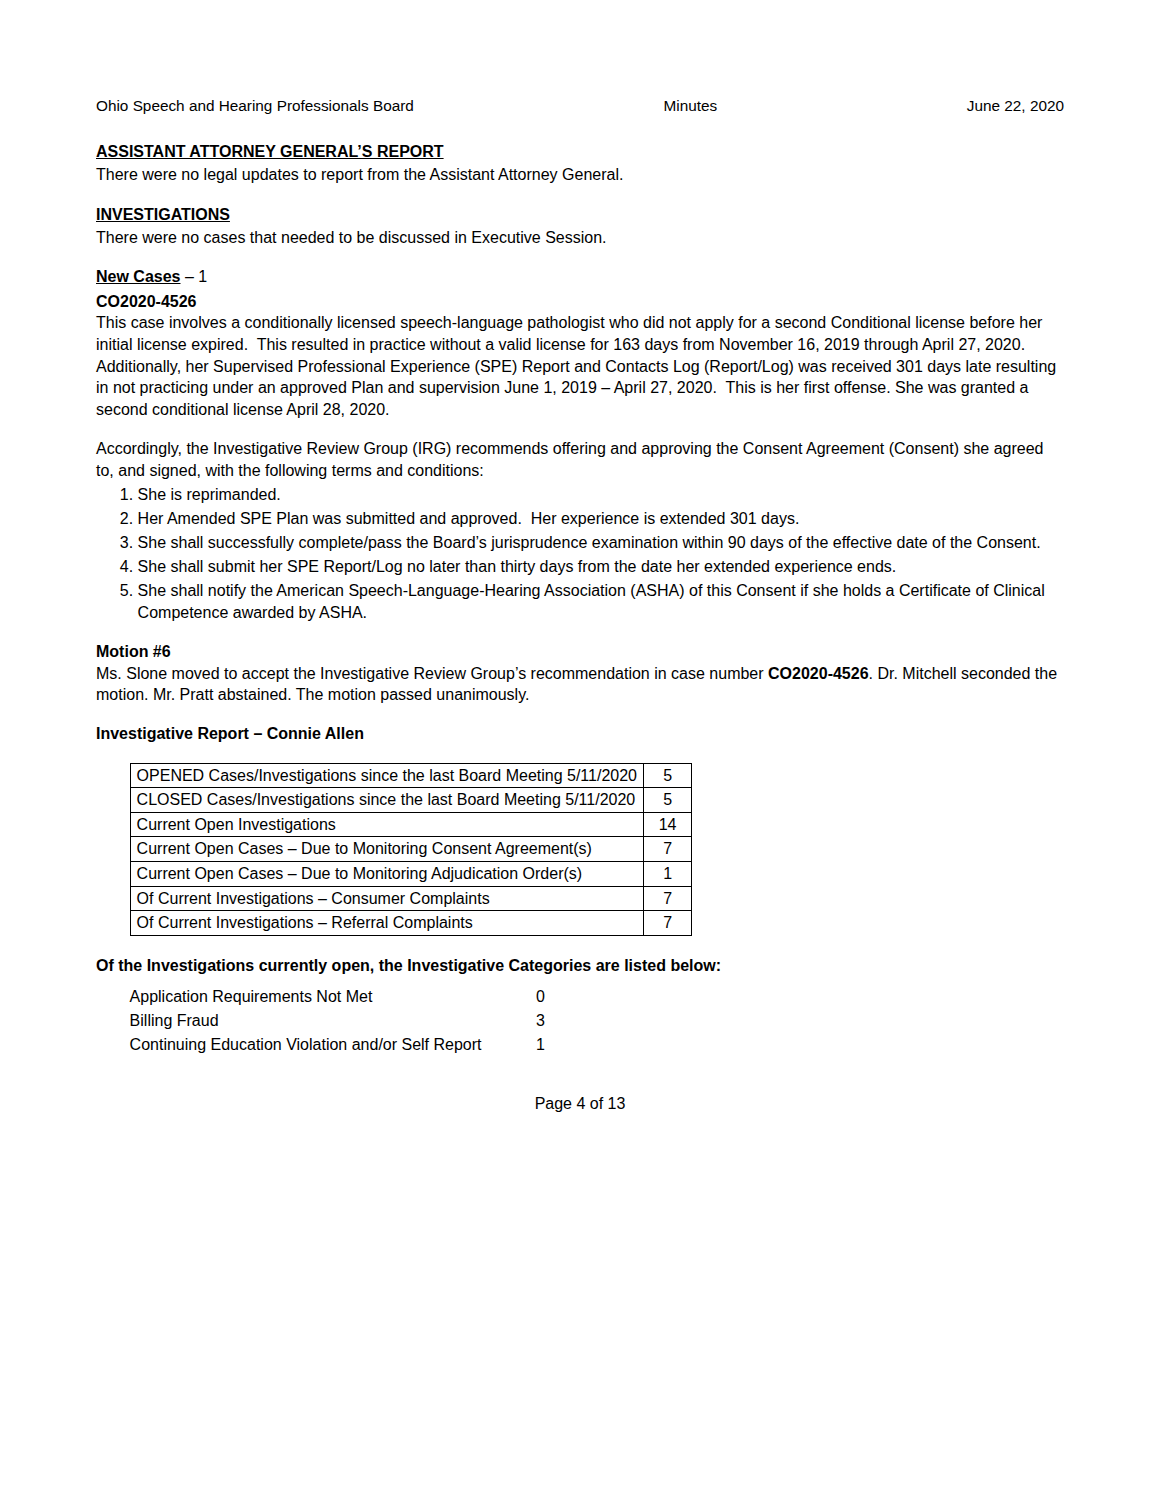Ohio Speech and Hearing Professionals Board Minutes June 22, 2020
ASSISTANT ATTORNEY GENERAL’S REPORT
There were no legal updates to report from the Assistant Attorney General.
INVESTIGATIONS
There were no cases that needed to be discussed in Executive Session.
New Cases – 1
CO2020-4526
This case involves a conditionally licensed speech-language pathologist who did not apply for a second Conditional license before her initial license expired. This resulted in practice without a valid license for 163 days from November 16, 2019 through April 27, 2020. Additionally, her Supervised Professional Experience (SPE) Report and Contacts Log (Report/Log) was received 301 days late resulting in not practicing under an approved Plan and supervision June 1, 2019 – April 27, 2020. This is her first offense. She was granted a second conditional license April 28, 2020.
Accordingly, the Investigative Review Group (IRG) recommends offering and approving the Consent Agreement (Consent) she agreed to, and signed, with the following terms and conditions:
She is reprimanded.
Her Amended SPE Plan was submitted and approved. Her experience is extended 301 days.
She shall successfully complete/pass the Board’s jurisprudence examination within 90 days of the effective date of the Consent.
She shall submit her SPE Report/Log no later than thirty days from the date her extended experience ends.
She shall notify the American Speech-Language-Hearing Association (ASHA) of this Consent if she holds a Certificate of Clinical Competence awarded by ASHA.
Motion #6
Ms. Slone moved to accept the Investigative Review Group’s recommendation in case number CO2020-4526. Dr. Mitchell seconded the motion. Mr. Pratt abstained. The motion passed unanimously.
Investigative Report – Connie Allen
| OPENED Cases/Investigations since the last Board Meeting 5/11/2020 | 5 |
| CLOSED Cases/Investigations since the last Board Meeting 5/11/2020 | 5 |
| Current Open Investigations | 14 |
| Current Open Cases – Due to Monitoring Consent Agreement(s) | 7 |
| Current Open Cases – Due to Monitoring Adjudication Order(s) | 1 |
| Of Current Investigations – Consumer Complaints | 7 |
| Of Current Investigations – Referral Complaints | 7 |
Of the Investigations currently open, the Investigative Categories are listed below:
| Application Requirements Not Met | 0 |
| Billing Fraud | 3 |
| Continuing Education Violation and/or Self Report | 1 |
Page 4 of 13